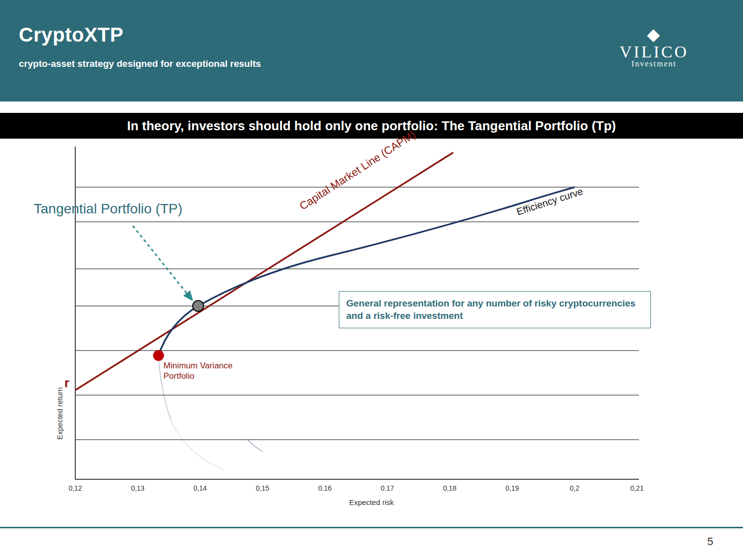CryptoXTP
crypto-asset strategy designed for exceptional results
◆
VILICO
Investment
In theory, investors should hold only one portfolio: The Tangential Portfolio (Tp)
Tangential Portfolio (TP)
Capital Market Line (CAPM)
Efficiency curve
Minimum Variance
Portfolio
r
General representation for any number of risky cryptocurrencies and a risk-free investment
Expected return
Expected risk
0,12 0,13 0,14 0,15 0.16 0.17 0,18 0,19 0,2 0,21
5